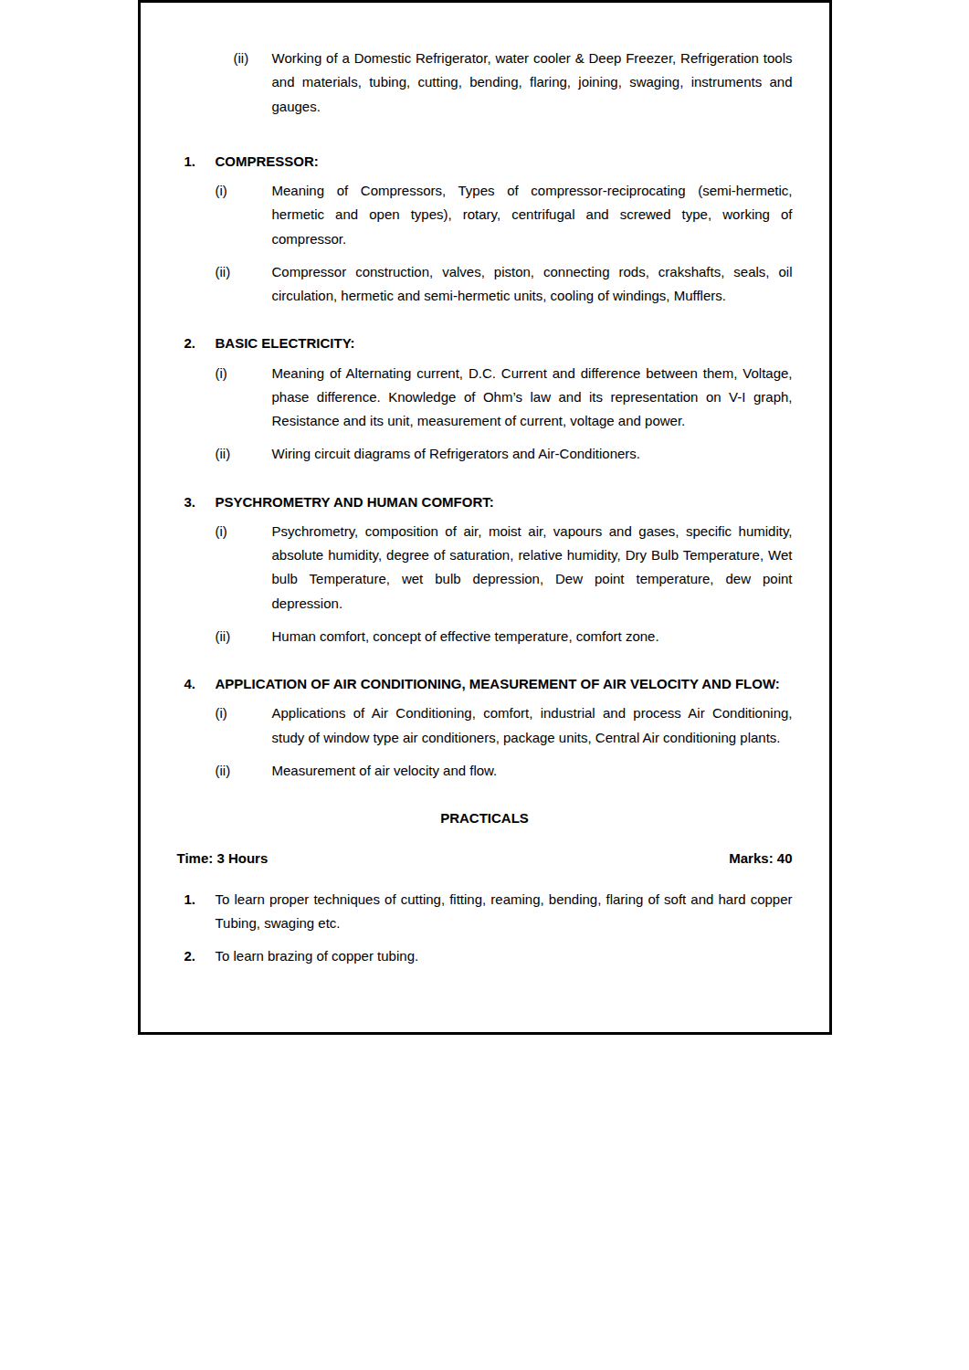(ii) Working of a Domestic Refrigerator, water cooler & Deep Freezer, Refrigeration tools and materials, tubing, cutting, bending, flaring, joining, swaging, instruments and gauges.
Compressor:
Meaning of Compressors, Types of compressor-reciprocating (semi-hermetic, hermetic and open types), rotary, centrifugal and screwed type, working of compressor.
Compressor construction, valves, piston, connecting rods, crakshafts, seals, oil circulation, hermetic and semi-hermetic units, cooling of windings, Mufflers.
Basic Electricity:
Meaning of Alternating current, D.C. Current and difference between them, Voltage, phase difference. Knowledge of Ohm’s law and its representation on V-I graph, Resistance and its unit, measurement of current, voltage and power.
Wiring circuit diagrams of Refrigerators and Air-Conditioners.
Psychrometry and Human Comfort:
Psychrometry, composition of air, moist air, vapours and gases, specific humidity, absolute humidity, degree of saturation, relative humidity, Dry Bulb Temperature, Wet bulb Temperature, wet bulb depression, Dew point temperature, dew point depression.
Human comfort, concept of effective temperature, comfort zone.
Application of Air Conditioning, Measurement of Air Velocity and Flow:
Applications of Air Conditioning, comfort, industrial and process Air Conditioning, study of window type air conditioners, package units, Central Air conditioning plants.
Measurement of air velocity and flow.
Practicals
Time: 3 Hours Marks: 40
To learn proper techniques of cutting, fitting, reaming, bending, flaring of soft and hard copper Tubing, swaging etc.
To learn brazing of copper tubing.